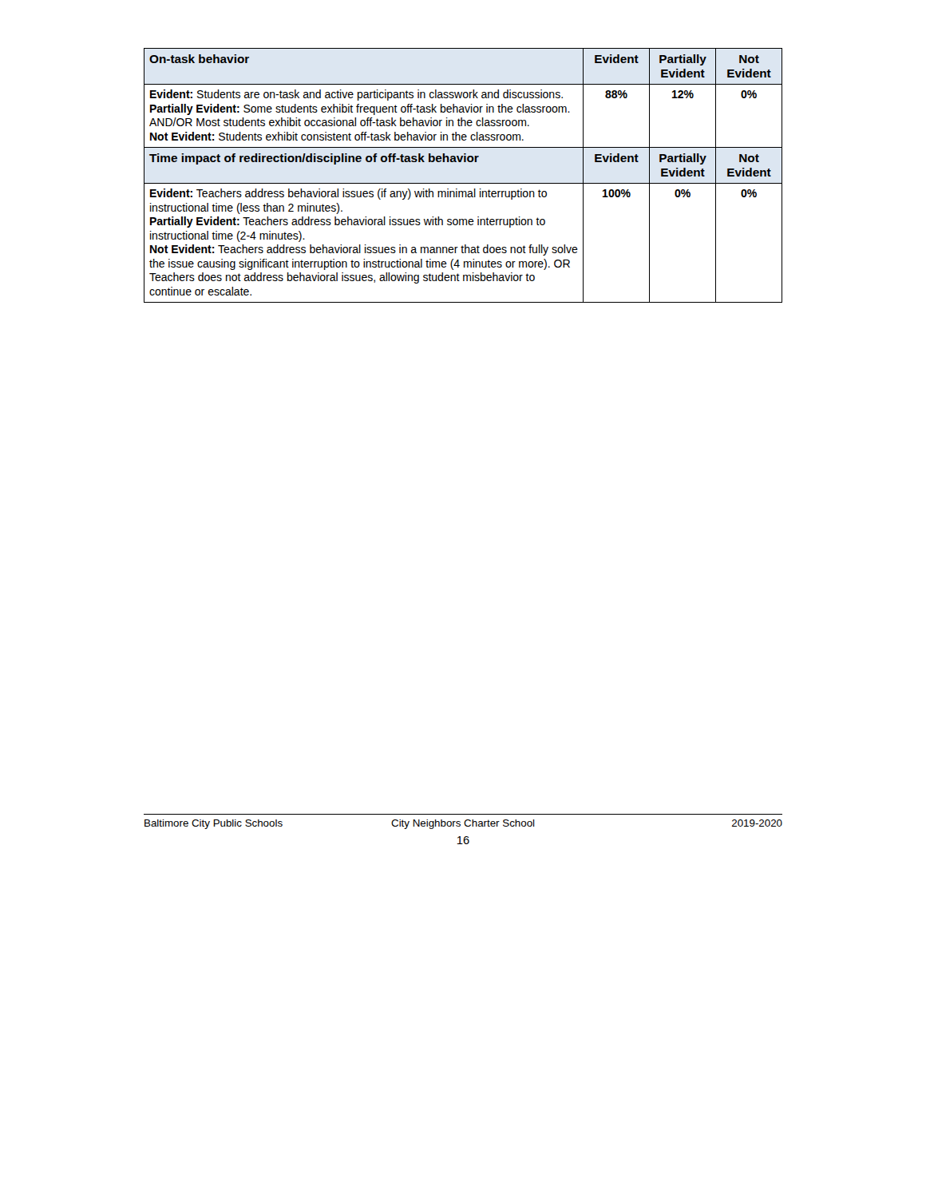| On-task behavior | Evident | Partially Evident | Not Evident |
| Evident: Students are on-task and active participants in classwork and discussions. Partially Evident: Some students exhibit frequent off-task behavior in the classroom. AND/OR Most students exhibit occasional off-task behavior in the classroom. Not Evident: Students exhibit consistent off-task behavior in the classroom. | 88% | 12% | 0% |
| Time impact of redirection/discipline of off-task behavior | Evident | Partially Evident | Not Evident |
| Evident: Teachers address behavioral issues (if any) with minimal interruption to instructional time (less than 2 minutes). Partially Evident: Teachers address behavioral issues with some interruption to instructional time (2-4 minutes). Not Evident: Teachers address behavioral issues in a manner that does not fully solve the issue causing significant interruption to instructional time (4 minutes or more). OR Teachers does not address behavioral issues, allowing student misbehavior to continue or escalate. | 100% | 0% | 0% |
Baltimore City Public Schools City Neighbors Charter School 2019-2020
16